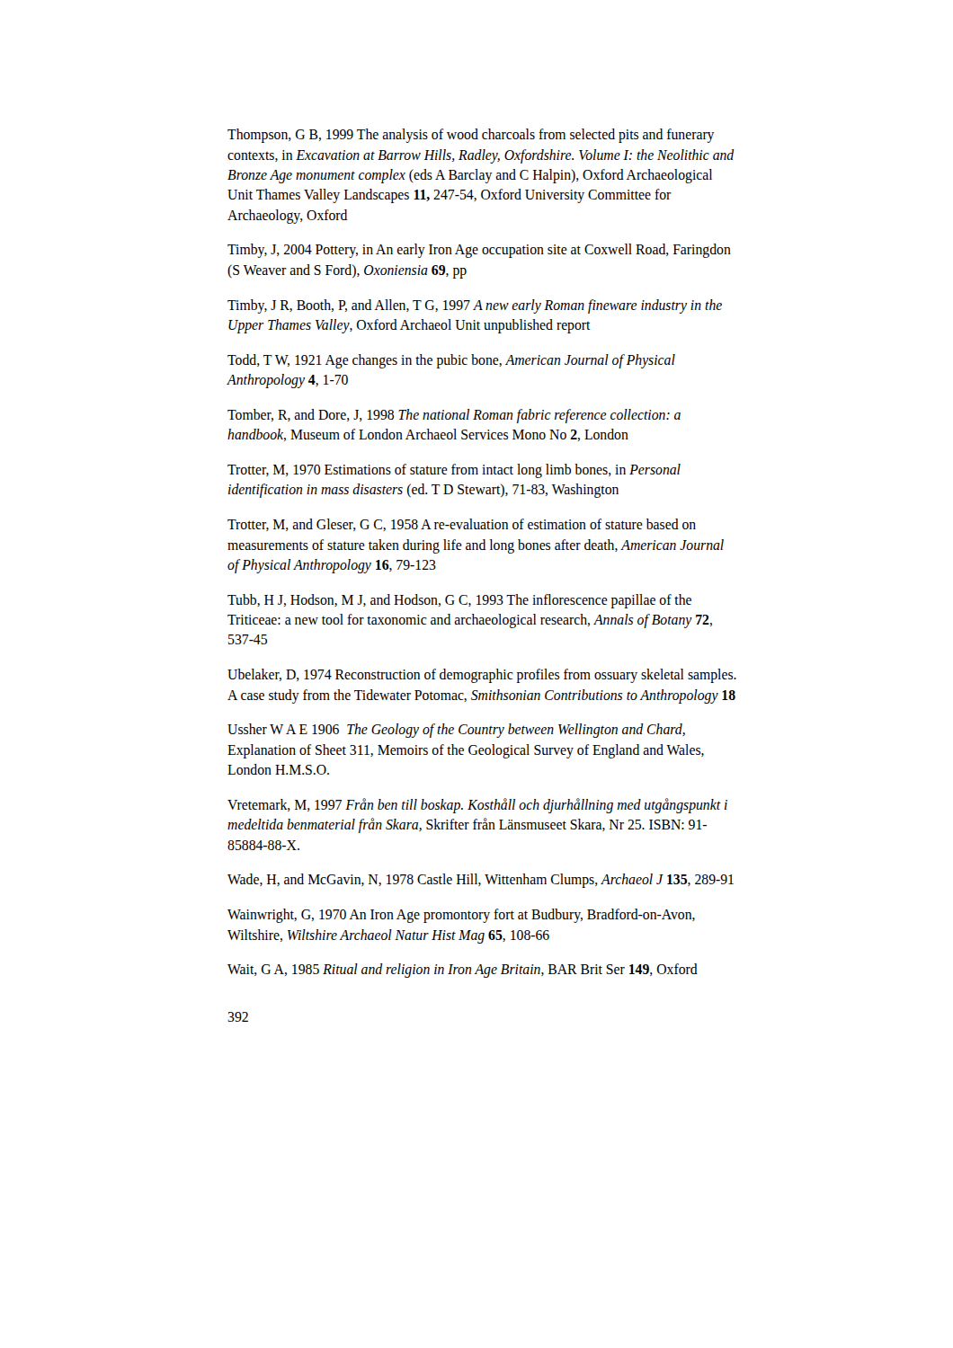Thompson, G B, 1999 The analysis of wood charcoals from selected pits and funerary contexts, in Excavation at Barrow Hills, Radley, Oxfordshire. Volume I: the Neolithic and Bronze Age monument complex (eds A Barclay and C Halpin), Oxford Archaeological Unit Thames Valley Landscapes 11, 247-54, Oxford University Committee for Archaeology, Oxford
Timby, J, 2004 Pottery, in An early Iron Age occupation site at Coxwell Road, Faringdon (S Weaver and S Ford), Oxoniensia 69, pp
Timby, J R, Booth, P, and Allen, T G, 1997 A new early Roman fineware industry in the Upper Thames Valley, Oxford Archaeol Unit unpublished report
Todd, T W, 1921 Age changes in the pubic bone, American Journal of Physical Anthropology 4, 1-70
Tomber, R, and Dore, J, 1998 The national Roman fabric reference collection: a handbook, Museum of London Archaeol Services Mono No 2, London
Trotter, M, 1970 Estimations of stature from intact long limb bones, in Personal identification in mass disasters (ed. T D Stewart), 71-83, Washington
Trotter, M, and Gleser, G C, 1958 A re-evaluation of estimation of stature based on measurements of stature taken during life and long bones after death, American Journal of Physical Anthropology 16, 79-123
Tubb, H J, Hodson, M J, and Hodson, G C, 1993 The inflorescence papillae of the Triticeae: a new tool for taxonomic and archaeological research, Annals of Botany 72, 537-45
Ubelaker, D, 1974 Reconstruction of demographic profiles from ossuary skeletal samples. A case study from the Tidewater Potomac, Smithsonian Contributions to Anthropology 18
Ussher W A E 1906 The Geology of the Country between Wellington and Chard, Explanation of Sheet 311, Memoirs of the Geological Survey of England and Wales, London H.M.S.O.
Vretemark, M, 1997 Från ben till boskap. Kosthåll och djurhållning med utgångspunkt i medeltida benmaterial från Skara, Skrifter från Länsmuseet Skara, Nr 25. ISBN: 91-85884-88-X.
Wade, H, and McGavin, N, 1978 Castle Hill, Wittenham Clumps, Archaeol J 135, 289-91
Wainwright, G, 1970 An Iron Age promontory fort at Budbury, Bradford-on-Avon, Wiltshire, Wiltshire Archaeol Natur Hist Mag 65, 108-66
Wait, G A, 1985 Ritual and religion in Iron Age Britain, BAR Brit Ser 149, Oxford
392